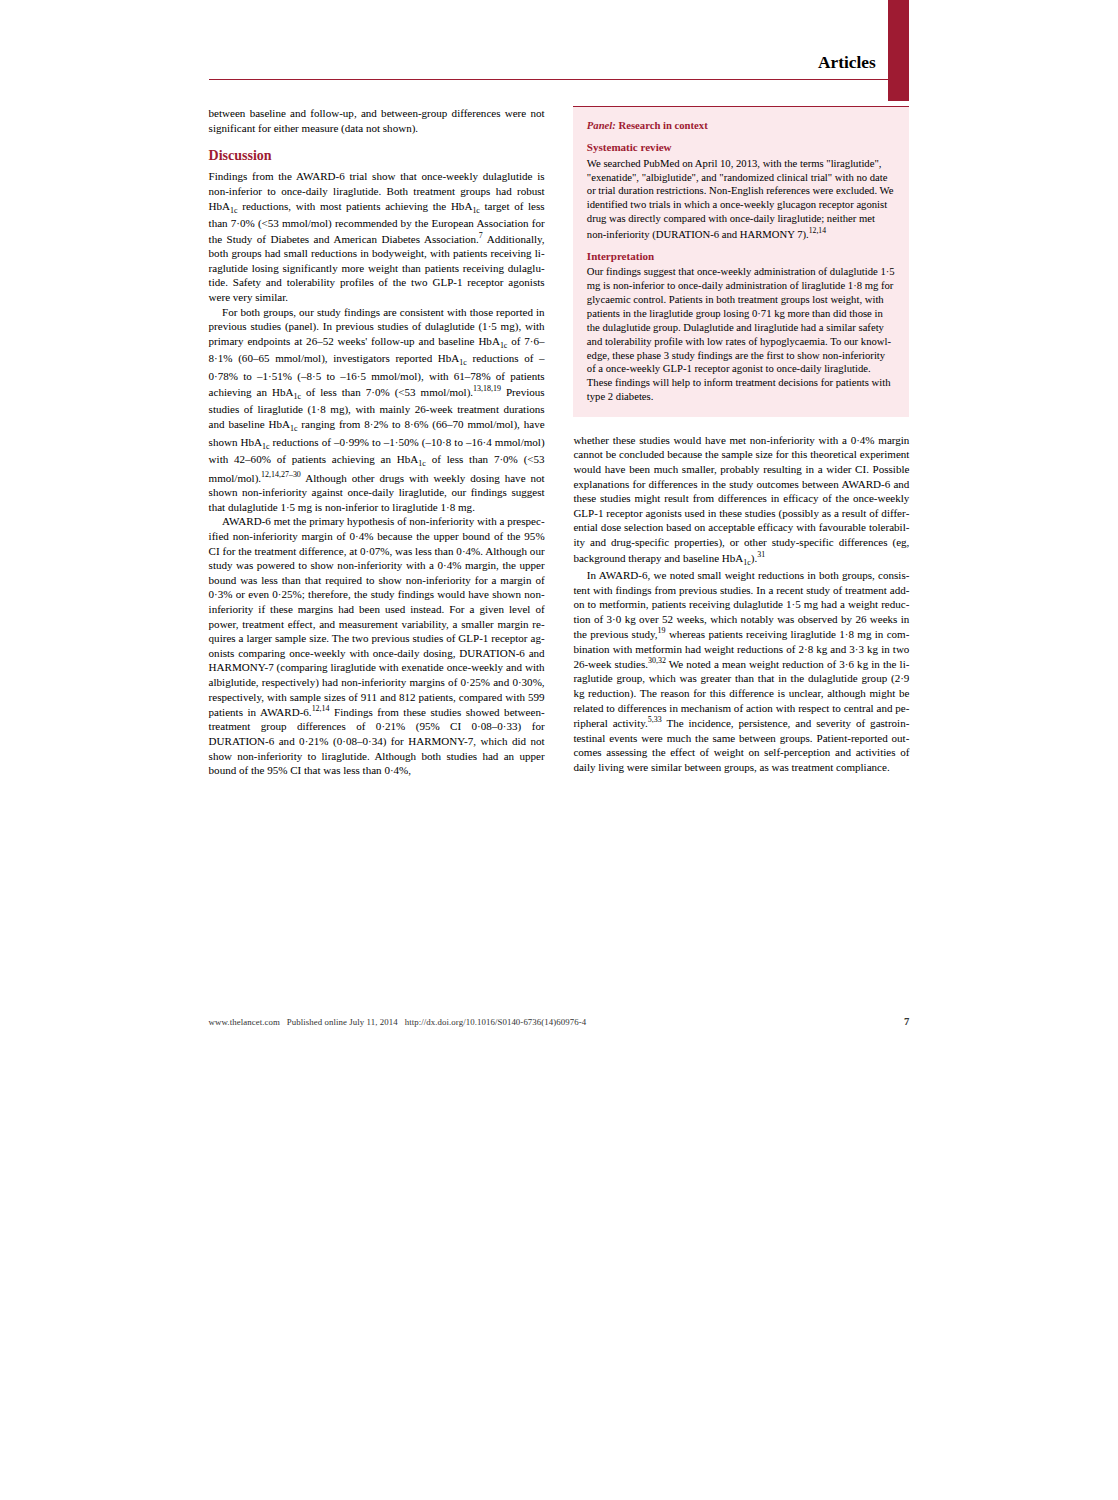Articles
between baseline and follow-up, and between-group differences were not significant for either measure (data not shown).
Discussion
Findings from the AWARD-6 trial show that once-weekly dulaglutide is non-inferior to once-daily liraglutide. Both treatment groups had robust HbA1c reductions, with most patients achieving the HbA1c target of less than 7·0% (<53 mmol/mol) recommended by the European Association for the Study of Diabetes and American Diabetes Association.7 Additionally, both groups had small reductions in bodyweight, with patients receiving liraglutide losing significantly more weight than patients receiving dulaglutide. Safety and tolerability profiles of the two GLP-1 receptor agonists were very similar.
For both groups, our study findings are consistent with those reported in previous studies (panel). In previous studies of dulaglutide (1·5 mg), with primary endpoints at 26–52 weeks' follow-up and baseline HbA1c of 7·6–8·1% (60–65 mmol/mol), investigators reported HbA1c reductions of –0·78% to –1·51% (–8·5 to –16·5 mmol/mol), with 61–78% of patients achieving an HbA1c of less than 7·0% (<53 mmol/mol).13,18,19 Previous studies of liraglutide (1·8 mg), with mainly 26-week treatment durations and baseline HbA1c ranging from 8·2% to 8·6% (66–70 mmol/mol), have shown HbA1c reductions of –0·99% to –1·50% (–10·8 to –16·4 mmol/mol) with 42–60% of patients achieving an HbA1c of less than 7·0% (<53 mmol/mol).12,14,27–30 Although other drugs with weekly dosing have not shown non-inferiority against once-daily liraglutide, our findings suggest that dulaglutide 1·5 mg is non-inferior to liraglutide 1·8 mg.
AWARD-6 met the primary hypothesis of non-inferiority with a prespecified non-inferiority margin of 0·4% because the upper bound of the 95% CI for the treatment difference, at 0·07%, was less than 0·4%. Although our study was powered to show non-inferiority with a 0·4% margin, the upper bound was less than that required to show non-inferiority for a margin of 0·3% or even 0·25%; therefore, the study findings would have shown non-inferiority if these margins had been used instead. For a given level of power, treatment effect, and measurement variability, a smaller margin requires a larger sample size. The two previous studies of GLP-1 receptor agonists comparing once-weekly with once-daily dosing, DURATION-6 and HARMONY-7 (comparing liraglutide with exenatide once-weekly and with albiglutide, respectively) had non-inferiority margins of 0·25% and 0·30%, respectively, with sample sizes of 911 and 812 patients, compared with 599 patients in AWARD-6.12,14 Findings from these studies showed between-treatment group differences of 0·21% (95% CI 0·08–0·33) for DURATION-6 and 0·21% (0·08–0·34) for HARMONY-7, which did not show non-inferiority to liraglutide. Although both studies had an upper bound of the 95% CI that was less than 0·4%,
Panel: Research in context
Systematic review
We searched PubMed on April 10, 2013, with the terms "liraglutide", "exenatide", "albiglutide", and "randomized clinical trial" with no date or trial duration restrictions. Non-English references were excluded. We identified two trials in which a once-weekly glucagon receptor agonist drug was directly compared with once-daily liraglutide; neither met non-inferiority (DURATION-6 and HARMONY 7).12,14
Interpretation
Our findings suggest that once-weekly administration of dulaglutide 1·5 mg is non-inferior to once-daily administration of liraglutide 1·8 mg for glycaemic control. Patients in both treatment groups lost weight, with patients in the liraglutide group losing 0·71 kg more than did those in the dulaglutide group. Dulaglutide and liraglutide had a similar safety and tolerability profile with low rates of hypoglycaemia. To our knowledge, these phase 3 study findings are the first to show non-inferiority of a once-weekly GLP-1 receptor agonist to once-daily liraglutide. These findings will help to inform treatment decisions for patients with type 2 diabetes.
whether these studies would have met non-inferiority with a 0·4% margin cannot be concluded because the sample size for this theoretical experiment would have been much smaller, probably resulting in a wider CI. Possible explanations for differences in the study outcomes between AWARD-6 and these studies might result from differences in efficacy of the once-weekly GLP-1 receptor agonists used in these studies (possibly as a result of differential dose selection based on acceptable efficacy with favourable tolerability and drug-specific properties), or other study-specific differences (eg, background therapy and baseline HbA1c).31
In AWARD-6, we noted small weight reductions in both groups, consistent with findings from previous studies. In a recent study of treatment add-on to metformin, patients receiving dulaglutide 1·5 mg had a weight reduction of 3·0 kg over 52 weeks, which notably was observed by 26 weeks in the previous study,19 whereas patients receiving liraglutide 1·8 mg in combination with metformin had weight reductions of 2·8 kg and 3·3 kg in two 26-week studies.30,32 We noted a mean weight reduction of 3·6 kg in the liraglutide group, which was greater than that in the dulaglutide group (2·9 kg reduction). The reason for this difference is unclear, although might be related to differences in mechanism of action with respect to central and peripheral activity.5,33 The incidence, persistence, and severity of gastrointestinal events were much the same between groups. Patient-reported outcomes assessing the effect of weight on self-perception and activities of daily living were similar between groups, as was treatment compliance.
www.thelancet.com Published online July 11, 2014 http://dx.doi.org/10.1016/S0140-6736(14)60976-4
7